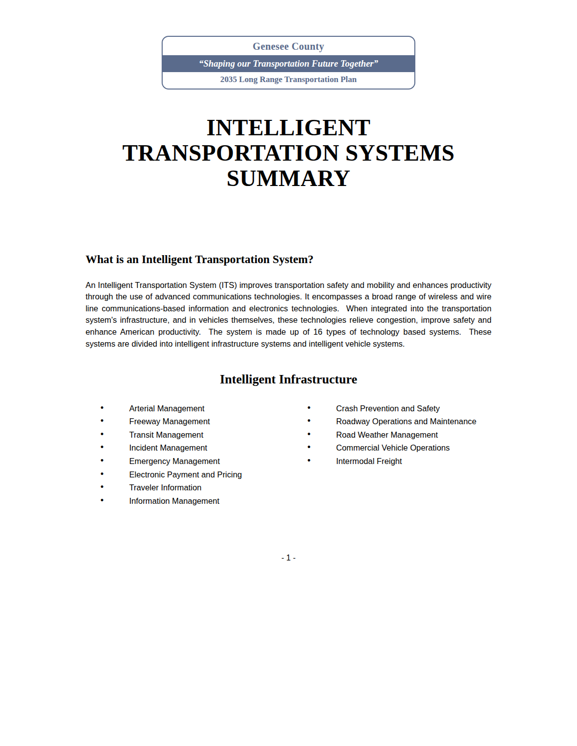Genesee County
“Shaping our Transportation Future Together”
2035 Long Range Transportation Plan
INTELLIGENT
TRANSPORTATION SYSTEMS
SUMMARY
What is an Intelligent Transportation System?
An Intelligent Transportation System (ITS) improves transportation safety and mobility and enhances productivity through the use of advanced communications technologies. It encompasses a broad range of wireless and wire line communications-based information and electronics technologies. When integrated into the transportation system's infrastructure, and in vehicles themselves, these technologies relieve congestion, improve safety and enhance American productivity. The system is made up of 16 types of technology based systems. These systems are divided into intelligent infrastructure systems and intelligent vehicle systems.
Intelligent Infrastructure
Arterial Management
Freeway Management
Transit Management
Incident Management
Emergency Management
Electronic Payment and Pricing
Traveler Information
Information Management
Crash Prevention and Safety
Roadway Operations and Maintenance
Road Weather Management
Commercial Vehicle Operations
Intermodal Freight
- 1 -